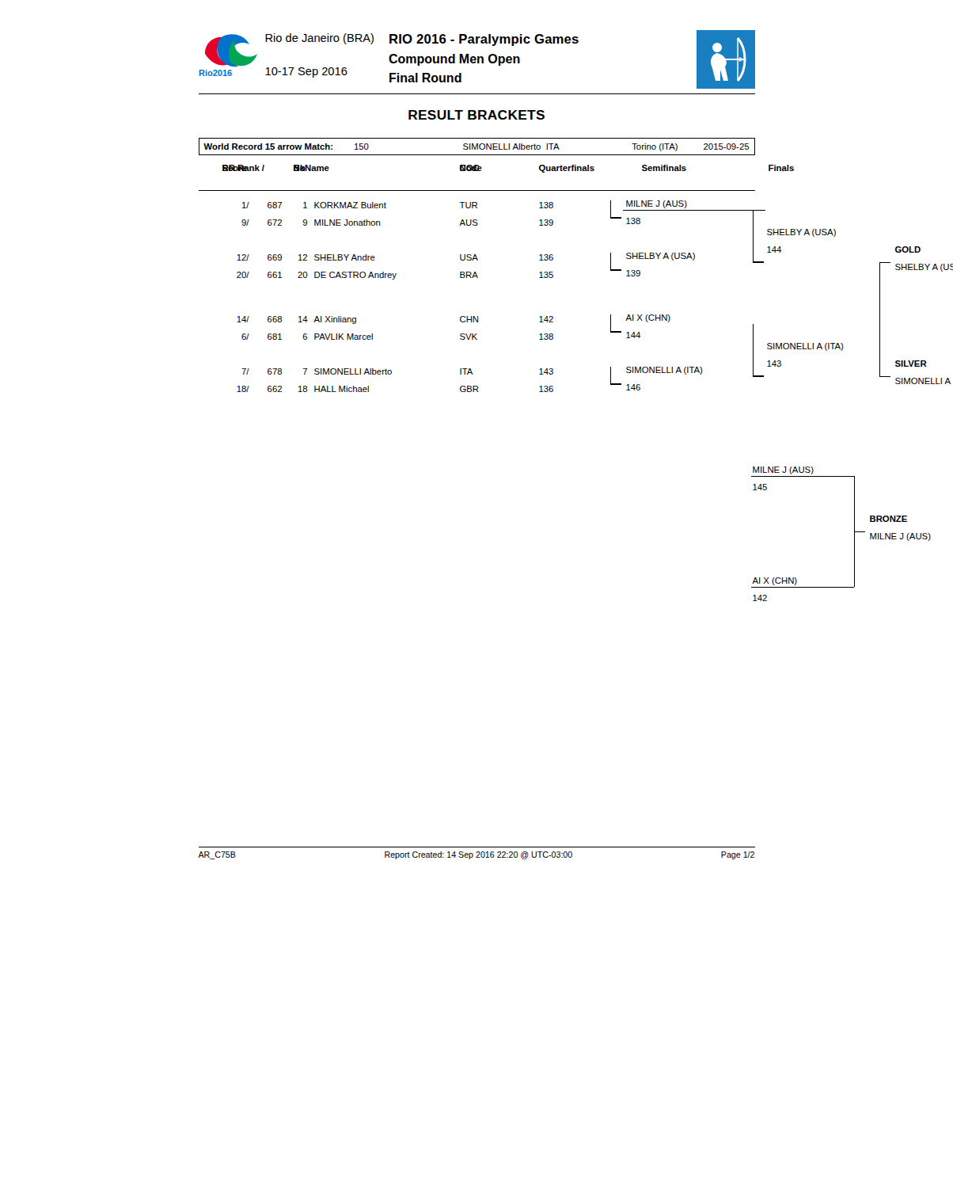Rio2016
Rio de Janeiro (BRA)
10-17 Sep 2016
RIO 2016 - Paralympic Games
Compound Men Open
Final Round
RESULT BRACKETS
World Record 15 arrow Match: 150 SIMONELLI Alberto ITA Torino (ITA) 2015-09-25
RR Rank /Score BkNameNo NOCCode Quarterfinals Semifinals Finals
1/
687
1
KORKMAZ Bulent
TUR
138
9/
672
9
MILNE Jonathon
AUS
139
MILNE J (AUS)
138
12/
669
12
SHELBY Andre
USA
136
20/
661
20
DE CASTRO Andrey
BRA
135
SHELBY A (USA)
139
SHELBY A (USA)
144
14/
668
14
AI Xinliang
CHN
142
6/
681
6
PAVLIK Marcel
SVK
138
AI X (CHN)
144
7/
678
7
SIMONELLI Alberto
ITA
143
18/
662
18
HALL Michael
GBR
136
SIMONELLI A (ITA)
146
SIMONELLI A (ITA)
143
GOLD
SHELBY A (USA)
SILVER
SIMONELLI A (ITA)
MILNE J (AUS)
145
AI X (CHN)
142
BRONZE
MILNE J (AUS)
AR_C75B
Report Created: 14 Sep 2016 22:20 @ UTC-03:00
Page 1/2